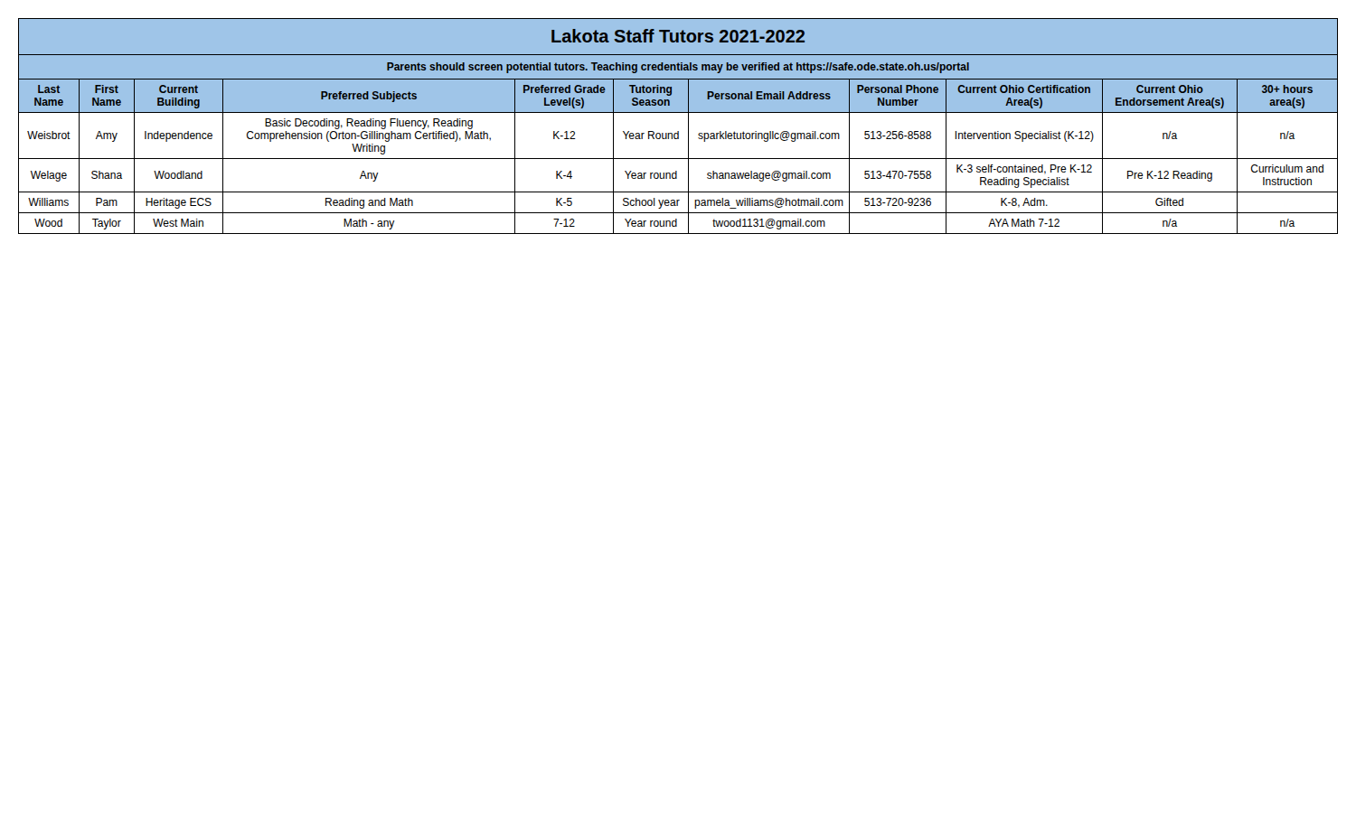| Lakota Staff Tutors 2021-2022 |
| --- |
| Parents should screen potential tutors. Teaching credentials may be verified at https://safe.ode.state.oh.us/portal |
| Last Name | First Name | Current Building | Preferred Subjects | Preferred Grade Level(s) | Tutoring Season | Personal Email Address | Personal Phone Number | Current Ohio Certification Area(s) | Current Ohio Endorsement Area(s) | 30+ hours area(s) |
| Weisbrot | Amy | Independence | Basic Decoding, Reading Fluency, Reading Comprehension (Orton-Gillingham Certified), Math, Writing | K-12 | Year Round | sparkletutoringllc@gmail.com | 513-256-8588 | Intervention Specialist (K-12) | n/a | n/a |
| Welage | Shana | Woodland | Any | K-4 | Year round | shanawelage@gmail.com | 513-470-7558 | K-3 self-contained, Pre K-12 Reading Specialist | Pre K-12 Reading | Curriculum and Instruction |
| Williams | Pam | Heritage ECS | Reading and Math | K-5 | School year | pamela_williams@hotmail.com | 513-720-9236 | K-8, Adm. | Gifted | |
| Wood | Taylor | West Main | Math - any | 7-12 | Year round | twood1131@gmail.com | | AYA Math 7-12 | n/a | n/a |